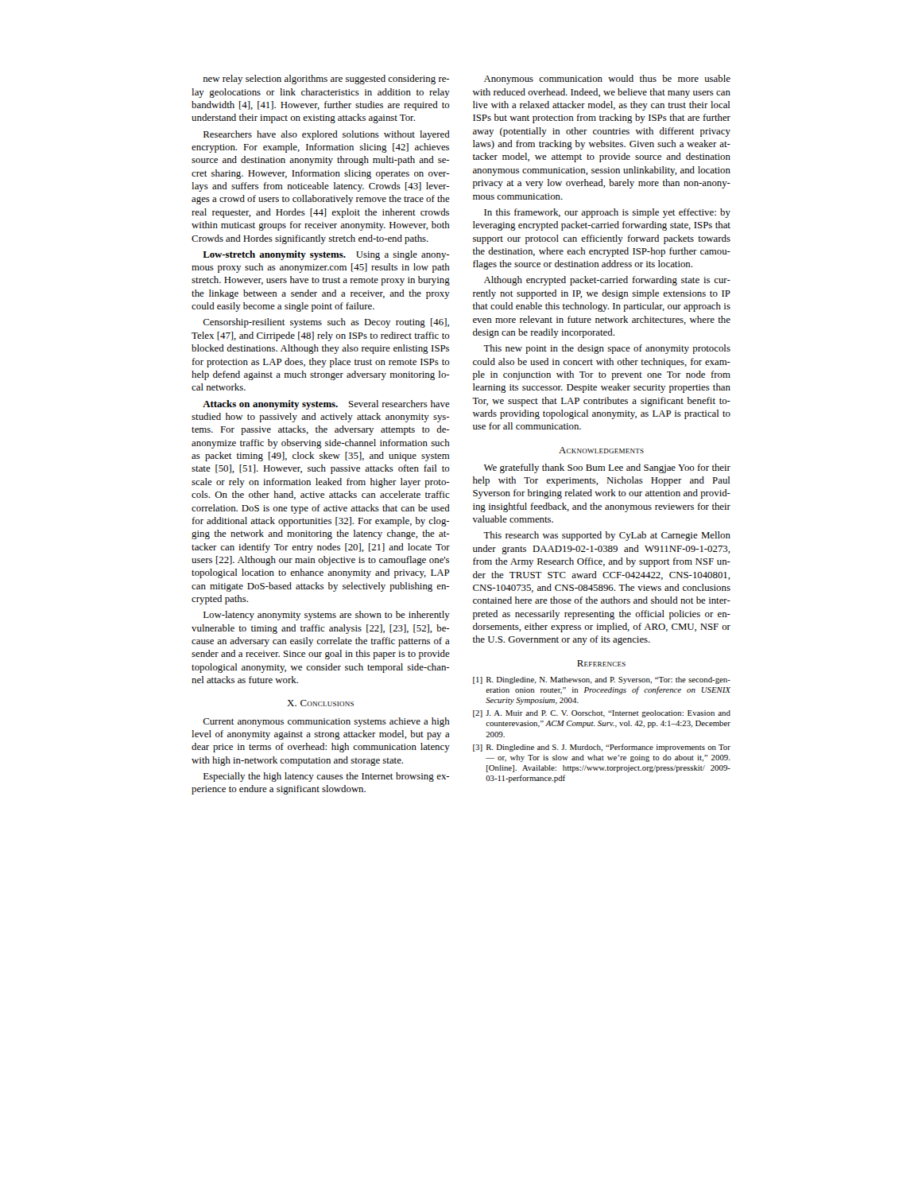new relay selection algorithms are suggested considering relay geolocations or link characteristics in addition to relay bandwidth [4], [41]. However, further studies are required to understand their impact on existing attacks against Tor.
Researchers have also explored solutions without layered encryption. For example, Information slicing [42] achieves source and destination anonymity through multi-path and secret sharing. However, Information slicing operates on overlays and suffers from noticeable latency. Crowds [43] leverages a crowd of users to collaboratively remove the trace of the real requester, and Hordes [44] exploit the inherent crowds within muticast groups for receiver anonymity. However, both Crowds and Hordes significantly stretch end-to-end paths.
Low-stretch anonymity systems. Using a single anonymous proxy such as anonymizer.com [45] results in low path stretch. However, users have to trust a remote proxy in burying the linkage between a sender and a receiver, and the proxy could easily become a single point of failure.
Censorship-resilient systems such as Decoy routing [46], Telex [47], and Cirripede [48] rely on ISPs to redirect traffic to blocked destinations. Although they also require enlisting ISPs for protection as LAP does, they place trust on remote ISPs to help defend against a much stronger adversary monitoring local networks.
Attacks on anonymity systems. Several researchers have studied how to passively and actively attack anonymity systems. For passive attacks, the adversary attempts to de-anonymize traffic by observing side-channel information such as packet timing [49], clock skew [35], and unique system state [50], [51]. However, such passive attacks often fail to scale or rely on information leaked from higher layer protocols. On the other hand, active attacks can accelerate traffic correlation. DoS is one type of active attacks that can be used for additional attack opportunities [32]. For example, by clogging the network and monitoring the latency change, the attacker can identify Tor entry nodes [20], [21] and locate Tor users [22]. Although our main objective is to camouflage one's topological location to enhance anonymity and privacy, LAP can mitigate DoS-based attacks by selectively publishing encrypted paths.
Low-latency anonymity systems are shown to be inherently vulnerable to timing and traffic analysis [22], [23], [52], because an adversary can easily correlate the traffic patterns of a sender and a receiver. Since our goal in this paper is to provide topological anonymity, we consider such temporal side-channel attacks as future work.
X. Conclusions
Current anonymous communication systems achieve a high level of anonymity against a strong attacker model, but pay a dear price in terms of overhead: high communication latency with high in-network computation and storage state.
Especially the high latency causes the Internet browsing experience to endure a significant slowdown.
Anonymous communication would thus be more usable with reduced overhead. Indeed, we believe that many users can live with a relaxed attacker model, as they can trust their local ISPs but want protection from tracking by ISPs that are further away (potentially in other countries with different privacy laws) and from tracking by websites. Given such a weaker attacker model, we attempt to provide source and destination anonymous communication, session unlinkability, and location privacy at a very low overhead, barely more than non-anonymous communication.
In this framework, our approach is simple yet effective: by leveraging encrypted packet-carried forwarding state, ISPs that support our protocol can efficiently forward packets towards the destination, where each encrypted ISP-hop further camouflages the source or destination address or its location.
Although encrypted packet-carried forwarding state is currently not supported in IP, we design simple extensions to IP that could enable this technology. In particular, our approach is even more relevant in future network architectures, where the design can be readily incorporated.
This new point in the design space of anonymity protocols could also be used in concert with other techniques, for example in conjunction with Tor to prevent one Tor node from learning its successor. Despite weaker security properties than Tor, we suspect that LAP contributes a significant benefit towards providing topological anonymity, as LAP is practical to use for all communication.
Acknowledgements
We gratefully thank Soo Bum Lee and Sangjae Yoo for their help with Tor experiments, Nicholas Hopper and Paul Syverson for bringing related work to our attention and providing insightful feedback, and the anonymous reviewers for their valuable comments.
This research was supported by CyLab at Carnegie Mellon under grants DAAD19-02-1-0389 and W911NF-09-1-0273, from the Army Research Office, and by support from NSF under the TRUST STC award CCF-0424422, CNS-1040801, CNS-1040735, and CNS-0845896. The views and conclusions contained here are those of the authors and should not be interpreted as necessarily representing the official policies or endorsements, either express or implied, of ARO, CMU, NSF or the U.S. Government or any of its agencies.
References
[1] R. Dingledine, N. Mathewson, and P. Syverson, “Tor: the second-generation onion router,” in Proceedings of conference on USENIX Security Symposium, 2004.
[2] J. A. Muir and P. C. V. Oorschot, “Internet geolocation: Evasion and counterevasion,” ACM Comput. Surv., vol. 42, pp. 4:1–4:23, December 2009.
[3] R. Dingledine and S. J. Murdoch, “Performance improvements on Tor — or, why Tor is slow and what we’re going to do about it,” 2009. [Online]. Available: https://www.torproject.org/press/presskit/ 2009-03-11-performance.pdf